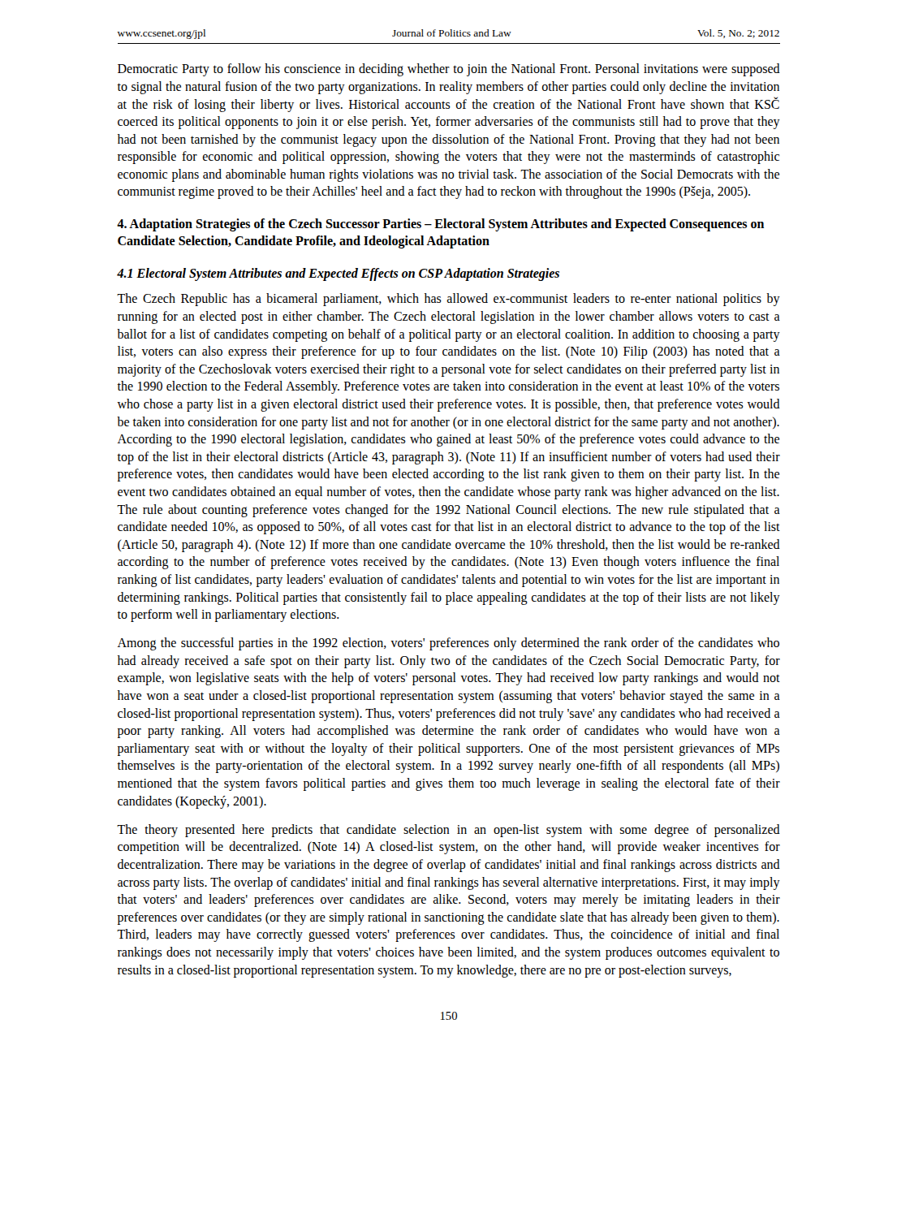www.ccsenet.org/jpl Journal of Politics and Law Vol. 5, No. 2; 2012
Democratic Party to follow his conscience in deciding whether to join the National Front. Personal invitations were supposed to signal the natural fusion of the two party organizations. In reality members of other parties could only decline the invitation at the risk of losing their liberty or lives. Historical accounts of the creation of the National Front have shown that KSČ coerced its political opponents to join it or else perish. Yet, former adversaries of the communists still had to prove that they had not been tarnished by the communist legacy upon the dissolution of the National Front. Proving that they had not been responsible for economic and political oppression, showing the voters that they were not the masterminds of catastrophic economic plans and abominable human rights violations was no trivial task. The association of the Social Democrats with the communist regime proved to be their Achilles' heel and a fact they had to reckon with throughout the 1990s (Pšeja, 2005).
4. Adaptation Strategies of the Czech Successor Parties – Electoral System Attributes and Expected Consequences on Candidate Selection, Candidate Profile, and Ideological Adaptation
4.1 Electoral System Attributes and Expected Effects on CSP Adaptation Strategies
The Czech Republic has a bicameral parliament, which has allowed ex-communist leaders to re-enter national politics by running for an elected post in either chamber. The Czech electoral legislation in the lower chamber allows voters to cast a ballot for a list of candidates competing on behalf of a political party or an electoral coalition. In addition to choosing a party list, voters can also express their preference for up to four candidates on the list. (Note 10) Filip (2003) has noted that a majority of the Czechoslovak voters exercised their right to a personal vote for select candidates on their preferred party list in the 1990 election to the Federal Assembly. Preference votes are taken into consideration in the event at least 10% of the voters who chose a party list in a given electoral district used their preference votes. It is possible, then, that preference votes would be taken into consideration for one party list and not for another (or in one electoral district for the same party and not another). According to the 1990 electoral legislation, candidates who gained at least 50% of the preference votes could advance to the top of the list in their electoral districts (Article 43, paragraph 3). (Note 11) If an insufficient number of voters had used their preference votes, then candidates would have been elected according to the list rank given to them on their party list. In the event two candidates obtained an equal number of votes, then the candidate whose party rank was higher advanced on the list. The rule about counting preference votes changed for the 1992 National Council elections. The new rule stipulated that a candidate needed 10%, as opposed to 50%, of all votes cast for that list in an electoral district to advance to the top of the list (Article 50, paragraph 4). (Note 12) If more than one candidate overcame the 10% threshold, then the list would be re-ranked according to the number of preference votes received by the candidates. (Note 13) Even though voters influence the final ranking of list candidates, party leaders' evaluation of candidates' talents and potential to win votes for the list are important in determining rankings. Political parties that consistently fail to place appealing candidates at the top of their lists are not likely to perform well in parliamentary elections.
Among the successful parties in the 1992 election, voters' preferences only determined the rank order of the candidates who had already received a safe spot on their party list. Only two of the candidates of the Czech Social Democratic Party, for example, won legislative seats with the help of voters' personal votes. They had received low party rankings and would not have won a seat under a closed-list proportional representation system (assuming that voters' behavior stayed the same in a closed-list proportional representation system). Thus, voters' preferences did not truly 'save' any candidates who had received a poor party ranking. All voters had accomplished was determine the rank order of candidates who would have won a parliamentary seat with or without the loyalty of their political supporters. One of the most persistent grievances of MPs themselves is the party-orientation of the electoral system. In a 1992 survey nearly one-fifth of all respondents (all MPs) mentioned that the system favors political parties and gives them too much leverage in sealing the electoral fate of their candidates (Kopecký, 2001).
The theory presented here predicts that candidate selection in an open-list system with some degree of personalized competition will be decentralized. (Note 14) A closed-list system, on the other hand, will provide weaker incentives for decentralization. There may be variations in the degree of overlap of candidates' initial and final rankings across districts and across party lists. The overlap of candidates' initial and final rankings has several alternative interpretations. First, it may imply that voters' and leaders' preferences over candidates are alike. Second, voters may merely be imitating leaders in their preferences over candidates (or they are simply rational in sanctioning the candidate slate that has already been given to them). Third, leaders may have correctly guessed voters' preferences over candidates. Thus, the coincidence of initial and final rankings does not necessarily imply that voters' choices have been limited, and the system produces outcomes equivalent to results in a closed-list proportional representation system. To my knowledge, there are no pre or post-election surveys,
150